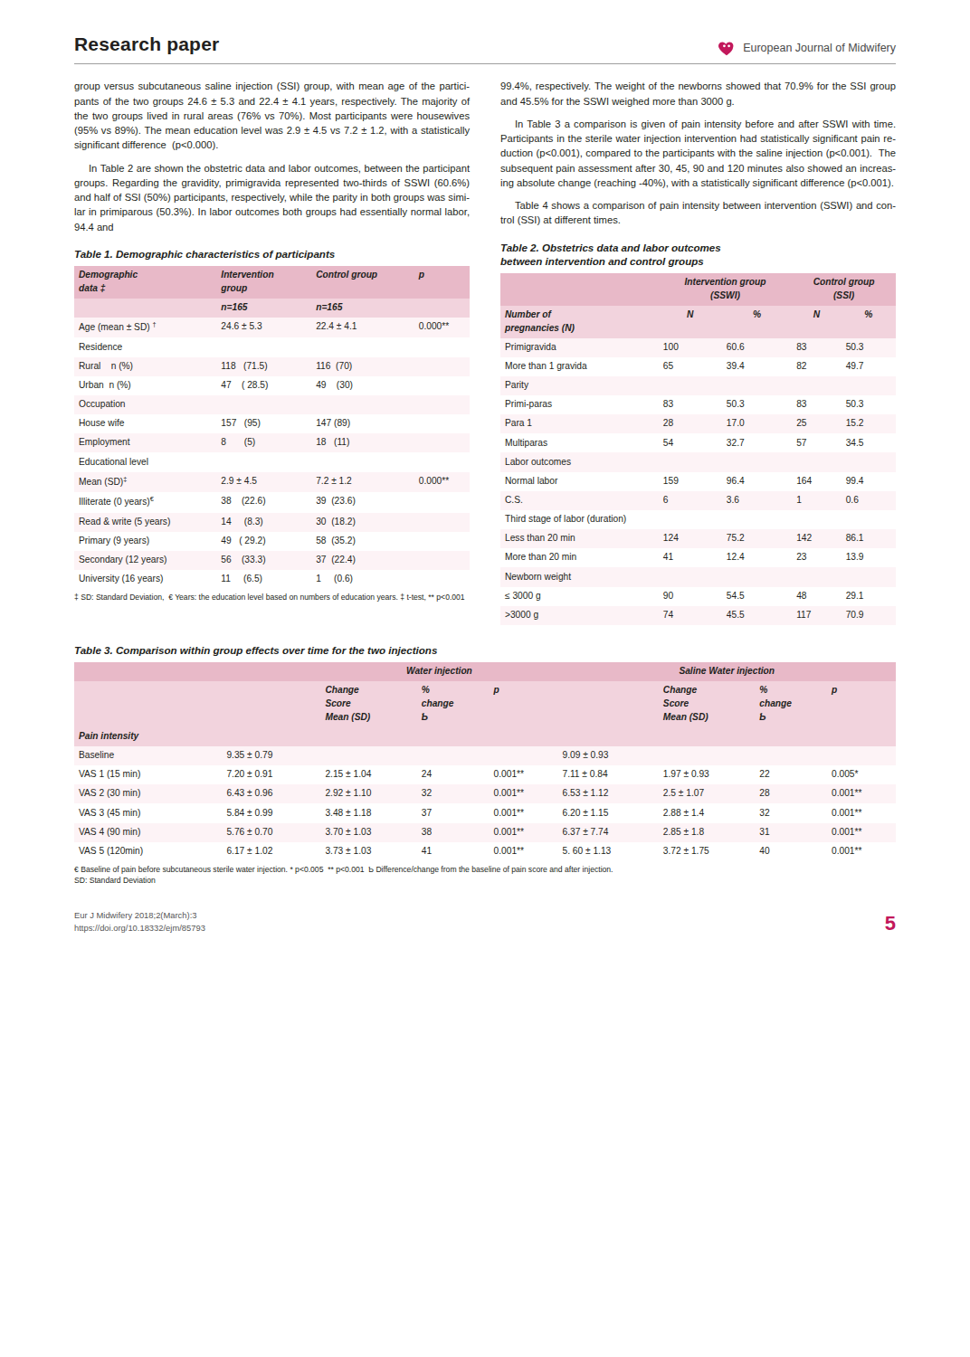Research paper
European Journal of Midwifery
group versus subcutaneous saline injection (SSI) group, with mean age of the participants of the two groups 24.6 ± 5.3 and 22.4 ± 4.1 years, respectively. The majority of the two groups lived in rural areas (76% vs 70%). Most participants were housewives (95% vs 89%). The mean education level was 2.9 ± 4.5 vs 7.2 ± 1.2, with a statistically significant difference (p<0.000).
In Table 2 are shown the obstetric data and labor outcomes, between the participant groups. Regarding the gravidity, primigravida represented two-thirds of SSWI (60.6%) and half of SSI (50%) participants, respectively, while the parity in both groups was similar in primiparous (50.3%). In labor outcomes both groups had essentially normal labor, 94.4 and
Table 1. Demographic characteristics of participants
| Demographic data ‡ | Intervention group | Control group | p |
| --- | --- | --- | --- |
| | n=165 | n=165 | |
| Age (mean ± SD) † | 24.6 ± 5.3 | 22.4 ± 4.1 | 0.000** |
| Residence | | | |
| Rural n (%) | 118 (71.5) | 116 (70) | |
| Urban n (%) | 47 ( 28.5) | 49 (30) | |
| Occupation | | | |
| House wife | 157 (95) | 147 (89) | |
| Employment | 8 (5) | 18 (11) | |
| Educational level | | | |
| Mean (SD) ‡ | 2.9 ± 4.5 | 7.2 ± 1.2 | 0.000** |
| Illiterate (0 years) € | 38 (22.6) | 39 (23.6) | |
| Read & write (5 years) | 14 (8.3) | 30 (18.2) | |
| Primary (9 years) | 49 ( 29.2) | 58 (35.2) | |
| Secondary (12 years) | 56 (33.3) | 37 (22.4) | |
| University (16 years) | 11 (6.5) | 1 (0.6) | |
‡ SD: Standard Deviation, € Years: the education level based on numbers of education years. ‡ t-test, ** p<0.001
99.4%, respectively. The weight of the newborns showed that 70.9% for the SSI group and 45.5% for the SSWI weighed more than 3000 g.
In Table 3 a comparison is given of pain intensity before and after SSWI with time. Participants in the sterile water injection intervention had statistically significant pain reduction (p<0.001), compared to the participants with the saline injection (p<0.001). The subsequent pain assessment after 30, 45, 90 and 120 minutes also showed an increasing absolute change (reaching -40%), with a statistically significant difference (p<0.001).
Table 4 shows a comparison of pain intensity between intervention (SSWI) and control (SSI) at different times.
Table 2. Obstetrics data and labor outcomes
between intervention and control groups
| | Intervention group (SSWI) | Control group (SSI) |
| --- | --- | --- |
| Number of pregnancies (N) | N | % | N | % |
| Primigravida | 100 | 60.6 | 83 | 50.3 |
| More than 1 gravida | 65 | 39.4 | 82 | 49.7 |
| Parity | | | | |
| Primi-paras | 83 | 50.3 | 83 | 50.3 |
| Para 1 | 28 | 17.0 | 25 | 15.2 |
| Multiparas | 54 | 32.7 | 57 | 34.5 |
| Labor outcomes | | | | |
| Normal labor | 159 | 96.4 | 164 | 99.4 |
| C.S. | 6 | 3.6 | 1 | 0.6 |
| Third stage of labor (duration) | | | | |
| Less than 20 min | 124 | 75.2 | 142 | 86.1 |
| More than 20 min | 41 | 12.4 | 23 | 13.9 |
| Newborn weight | | | | |
| ≤ 3000 g | 90 | 54.5 | 48 | 29.1 |
| >3000 g | 74 | 45.5 | 117 | 70.9 |
Table 3. Comparison within group effects over time for the two injections
| | | Water injection | Saline Water injection |
| --- | --- | --- | --- |
| | | Change Score Mean (SD) | % change Ƅ | p | | Change Score Mean (SD) | % change Ƅ | p |
| Pain intensity | | | | | | | | |
| Baseline | 9.35 ± 0.79 | | | | 9.09 ± 0.93 | | | |
| VAS 1 (15 min) | 7.20 ± 0.91 | 2.15 ± 1.04 | 24 | 0.001** | 7.11 ± 0.84 | 1.97 ± 0.93 | 22 | 0.005* |
| VAS 2 (30 min) | 6.43 ± 0.96 | 2.92 ± 1.10 | 32 | 0.001** | 6.53 ± 1.12 | 2.5 ± 1.07 | 28 | 0.001** |
| VAS 3 (45 min) | 5.84 ± 0.99 | 3.48 ± 1.18 | 37 | 0.001** | 6.20 ± 1.15 | 2.88 ± 1.4 | 32 | 0.001** |
| VAS 4 (90 min) | 5.76 ± 0.70 | 3.70 ± 1.03 | 38 | 0.001** | 6.37 ± 7.74 | 2.85 ± 1.8 | 31 | 0.001** |
| VAS 5 (120min) | 6.17 ± 1.02 | 3.73 ± 1.03 | 41 | 0.001** | 5. 60 ± 1.13 | 3.72 ± 1.75 | 40 | 0.001** |
€ Baseline of pain before subcutaneous sterile water injection. * p<0.005 ** p<0.001 Ƅ Difference/change from the baseline of pain score and after injection.
SD: Standard Deviation
Eur J Midwifery 2018;2(March):3
https://doi.org/10.18332/ejm/85793
5